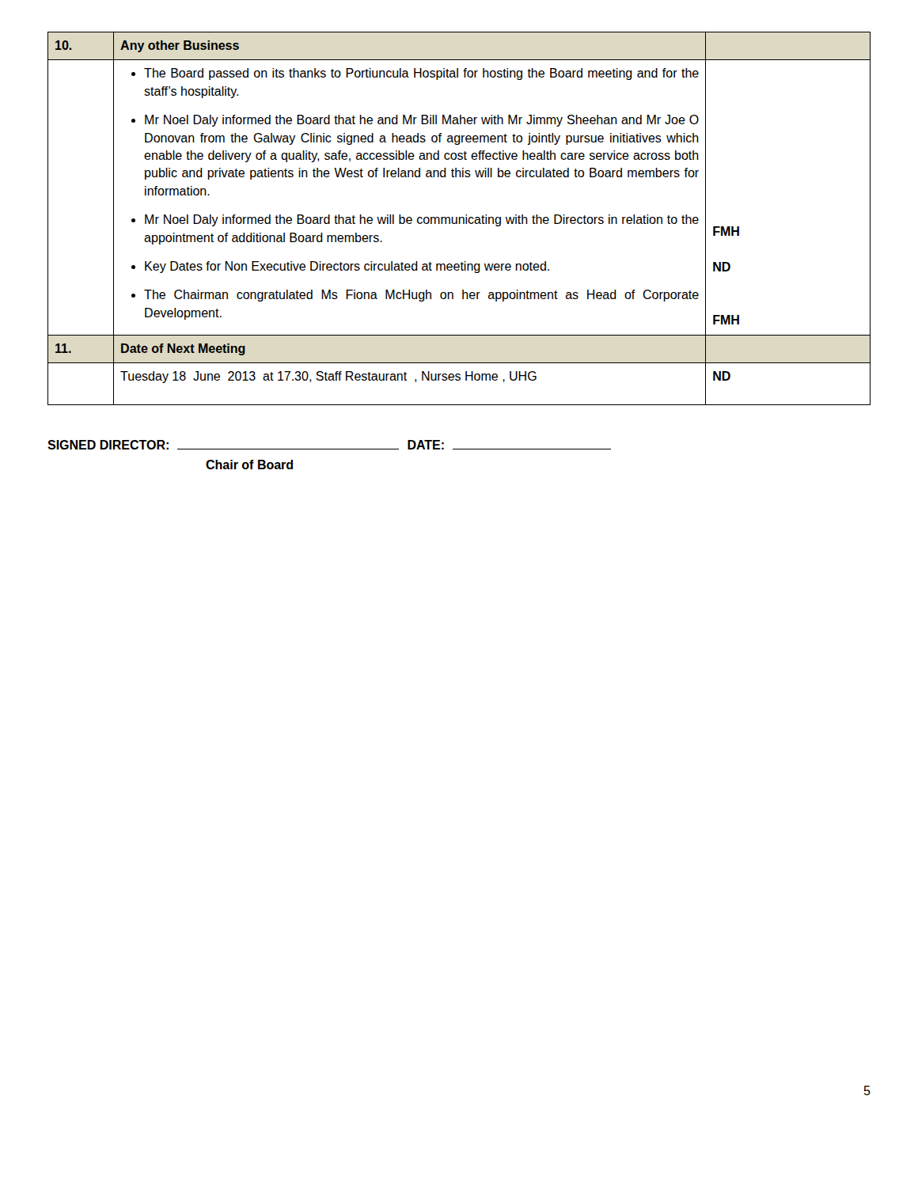| 10. | Any other Business | |
| | The Board passed on its thanks to Portiuncula Hospital for hosting the Board meeting and for the staff’s hospitality. Mr Noel Daly informed the Board that he and Mr Bill Maher with Mr Jimmy Sheehan and Mr Joe O Donovan from the Galway Clinic signed a heads of agreement to jointly pursue initiatives which enable the delivery of a quality, safe, accessible and cost effective health care service across both public and private patients in the West of Ireland and this will be circulated to Board members for information. Mr Noel Daly informed the Board that he will be communicating with the Directors in relation to the appointment of additional Board members. Key Dates for Non Executive Directors circulated at meeting were noted. The Chairman congratulated Ms Fiona McHugh on her appointment as Head of Corporate Development. | FMH ND FMH |
| 11. | Date of Next Meeting | |
| | Tuesday 18 June 2013 at 17.30, Staff Restaurant , Nurses Home , UHG | ND |
SIGNED DIRECTOR: DATE: Chair of Board
5